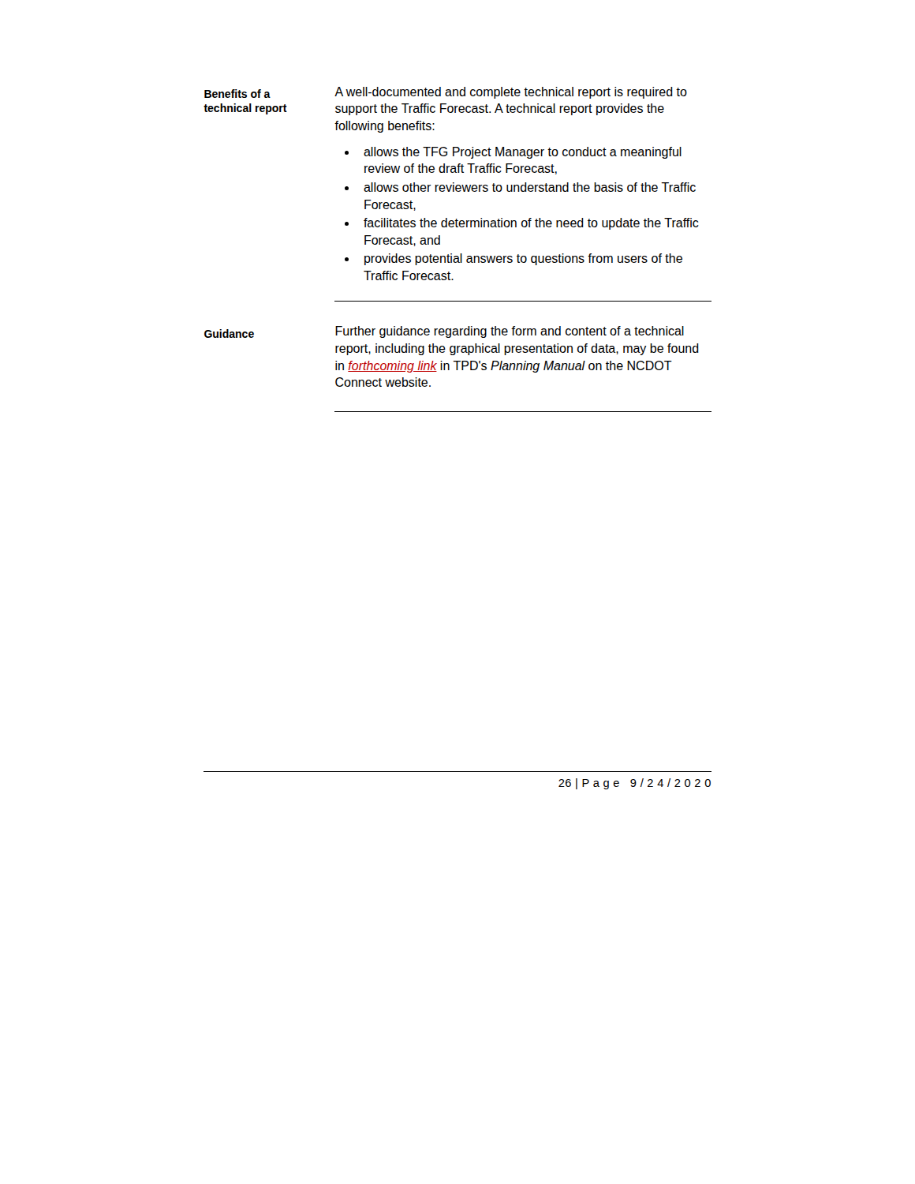Benefits of a technical report
A well-documented and complete technical report is required to support the Traffic Forecast. A technical report provides the following benefits:
allows the TFG Project Manager to conduct a meaningful review of the draft Traffic Forecast,
allows other reviewers to understand the basis of the Traffic Forecast,
facilitates the determination of the need to update the Traffic Forecast, and
provides potential answers to questions from users of the Traffic Forecast.
Guidance
Further guidance regarding the form and content of a technical report, including the graphical presentation of data, may be found in forthcoming link in TPD's Planning Manual on the NCDOT Connect website.
26 | P a g e 9 / 2 4 / 2 0 2 0